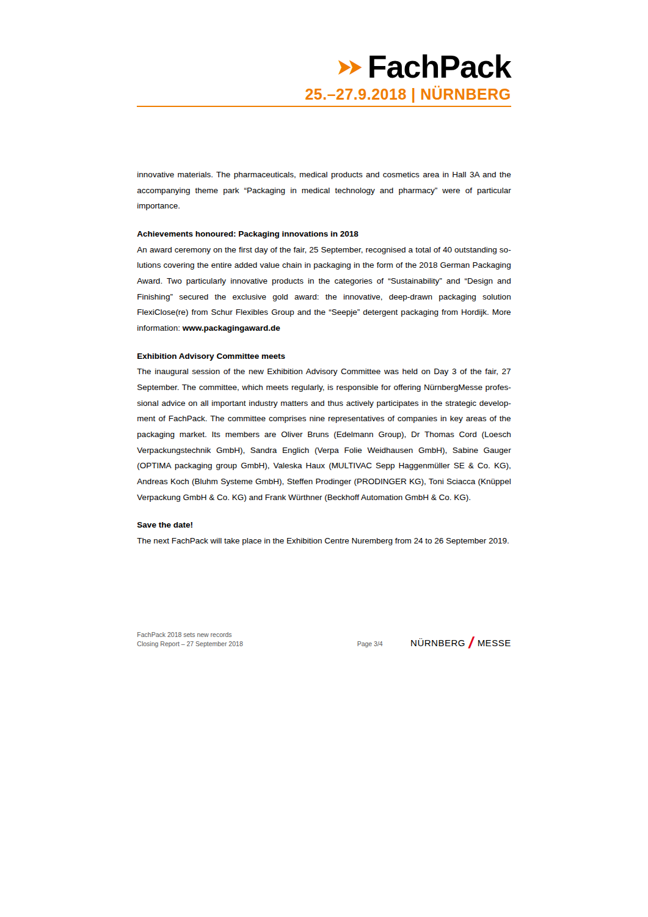➤➤ FachPack
25.–27.9.2018 | NÜRNBERG
innovative materials. The pharmaceuticals, medical products and cosmetics area in Hall 3A and the accompanying theme park “Packaging in medical technology and pharmacy” were of particular importance.
Achievements honoured: Packaging innovations in 2018
An award ceremony on the first day of the fair, 25 September, recognised a total of 40 outstanding solutions covering the entire added value chain in packaging in the form of the 2018 German Packaging Award. Two particularly innovative products in the categories of “Sustainability” and “Design and Finishing” secured the exclusive gold award: the innovative, deep-drawn packaging solution FlexiClose(re) from Schur Flexibles Group and the “Seepje” detergent packaging from Hordijk. More information: www.packagingaward.de
Exhibition Advisory Committee meets
The inaugural session of the new Exhibition Advisory Committee was held on Day 3 of the fair, 27 September. The committee, which meets regularly, is responsible for offering NürnbergMesse professional advice on all important industry matters and thus actively participates in the strategic development of FachPack. The committee comprises nine representatives of companies in key areas of the packaging market. Its members are Oliver Bruns (Edelmann Group), Dr Thomas Cord (Loesch Verpackungstechnik GmbH), Sandra Englich (Verpa Folie Weidhausen GmbH), Sabine Gauger (OPTIMA packaging group GmbH), Valeska Haux (MULTIVAC Sepp Haggenmüller SE & Co. KG), Andreas Koch (Bluhm Systeme GmbH), Steffen Prodinger (PRODINGER KG), Toni Sciacca (Knüppel Verpackung GmbH & Co. KG) and Frank Würthner (Beckhoff Automation GmbH & Co. KG).
Save the date!
The next FachPack will take place in the Exhibition Centre Nuremberg from 24 to 26 September 2019.
FachPack 2018 sets new records
Closing Report – 27 September 2018
Page 3/4
NÜRNBERG / MESSE